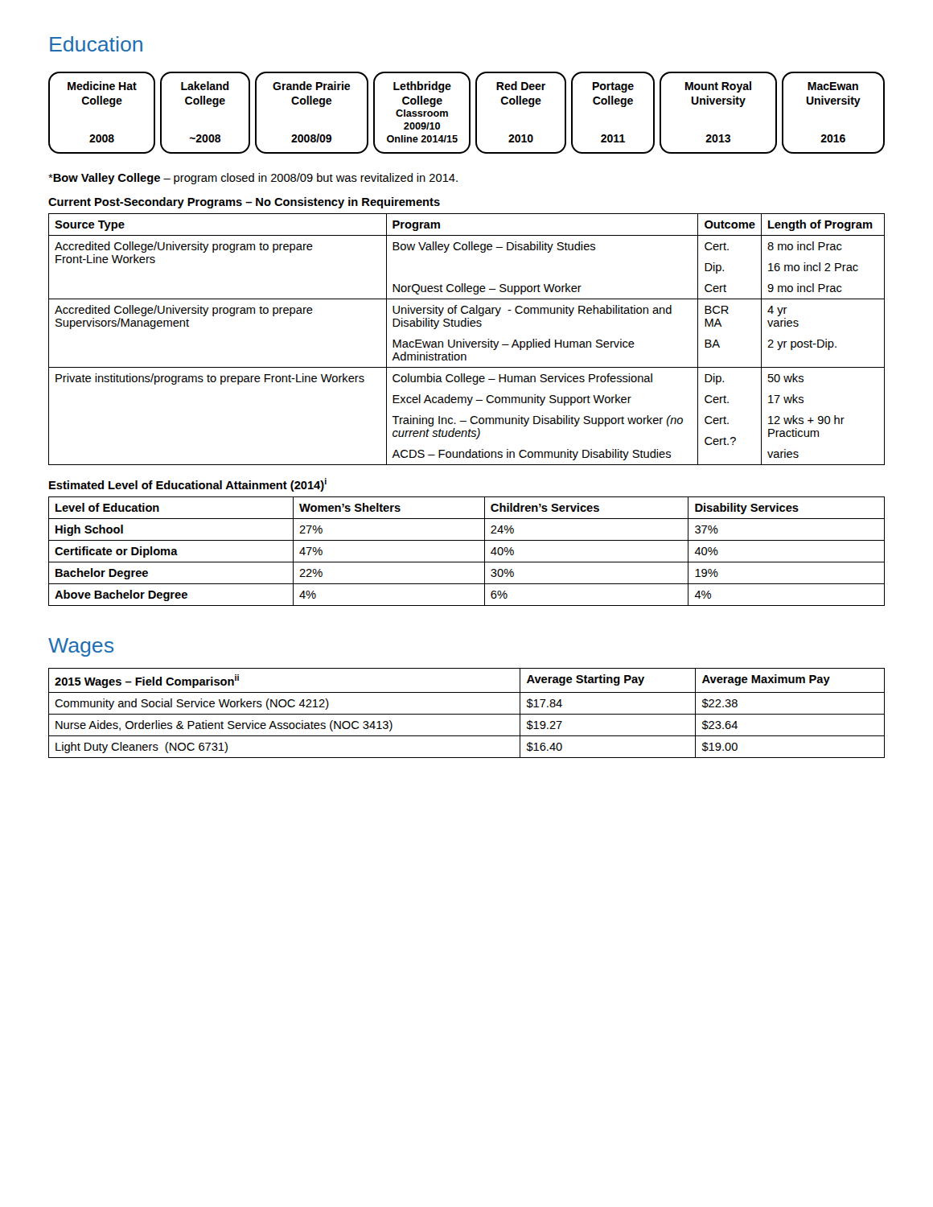Education
Medicine Hat College
2008
Lakeland College
~2008
Grande Prairie College
2008/09
Lethbridge College
Classroom 2009/10
Online 2014/15
Red Deer College
2010
Portage College
2011
Mount Royal University
2013
MacEwan University
2016
*Bow Valley College – program closed in 2008/09 but was revitalized in 2014.
Current Post-Secondary Programs – No Consistency in Requirements
| Source Type | Program | Outcome | Length of Program |
| --- | --- | --- | --- |
| Accredited College/University program to prepare Front-Line Workers | Bow Valley College – Disability Studies NorQuest College – Support Worker | Cert. Dip. Cert | 8 mo incl Prac 16 mo incl 2 Prac 9 mo incl Prac |
| Accredited College/University program to prepare Supervisors/Management | University of Calgary - Community Rehabilitation and Disability Studies MacEwan University – Applied Human Service Administration | BCR MA BA | 4 yr varies 2 yr post-Dip. |
| Private institutions/programs to prepare Front-Line Workers | Columbia College – Human Services Professional Excel Academy – Community Support Worker Training Inc. – Community Disability Support worker (no current students) ACDS – Foundations in Community Disability Studies | Dip. Cert. Cert. Cert.? | 50 wks 17 wks 12 wks + 90 hr Practicum varies |
Estimated Level of Educational Attainment (2014)i
| Level of Education | Women’s Shelters | Children’s Services | Disability Services |
| --- | --- | --- | --- |
| High School | 27% | 24% | 37% |
| Certificate or Diploma | 47% | 40% | 40% |
| Bachelor Degree | 22% | 30% | 19% |
| Above Bachelor Degree | 4% | 6% | 4% |
Wages
| 2015 Wages – Field Comparison ii | Average Starting Pay | Average Maximum Pay |
| --- | --- | --- |
| Community and Social Service Workers (NOC 4212) | $17.84 | $22.38 |
| Nurse Aides, Orderlies & Patient Service Associates (NOC 3413) | $19.27 | $23.64 |
| Light Duty Cleaners (NOC 6731) | $16.40 | $19.00 |